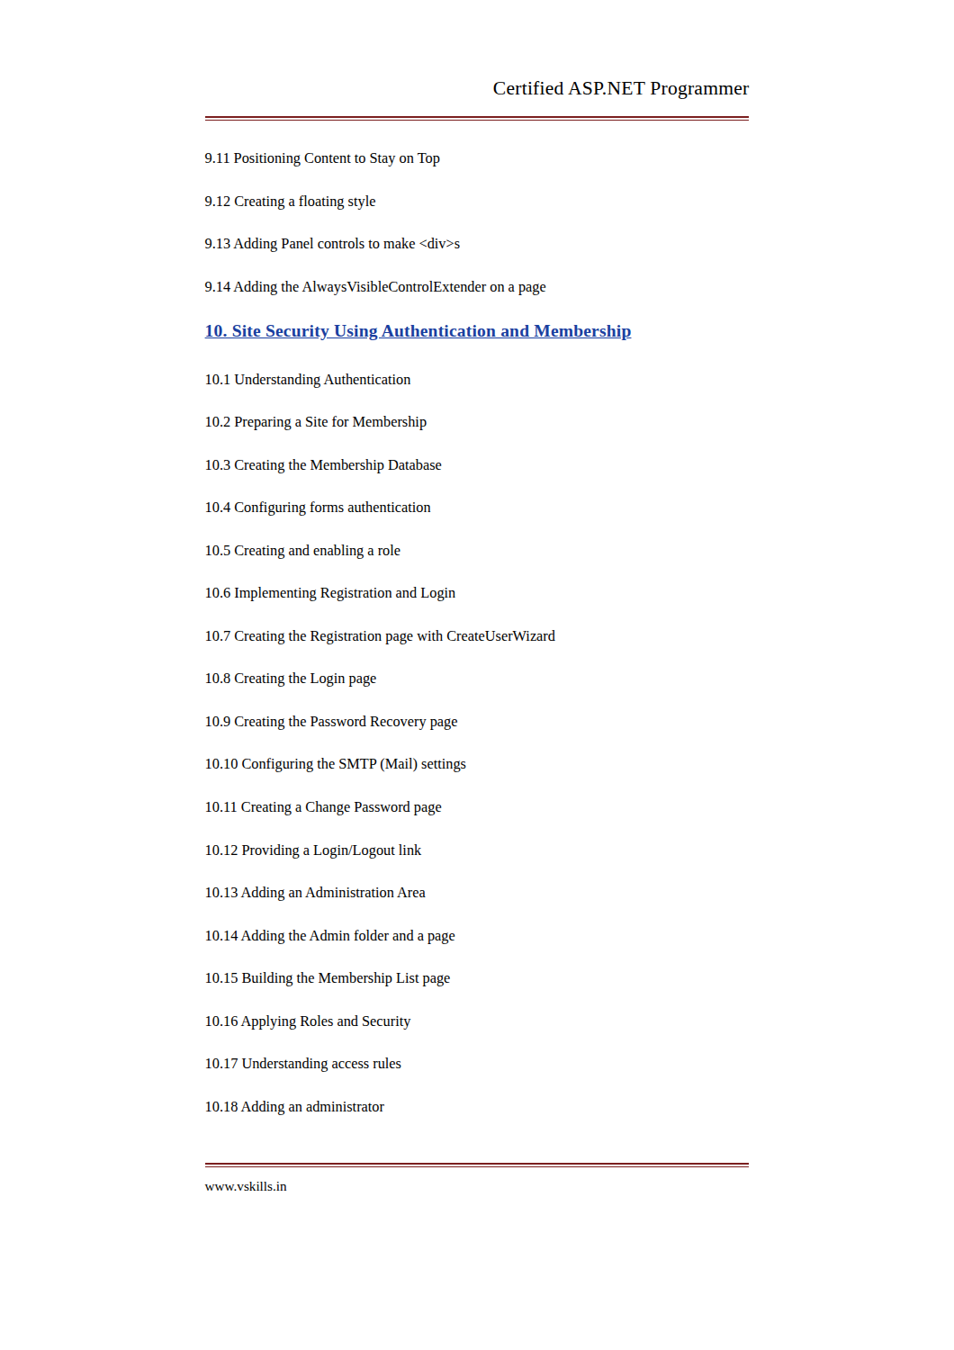Certified ASP.NET Programmer
9.11 Positioning Content to Stay on Top
9.12 Creating a floating style
9.13 Adding Panel controls to make <div>s
9.14 Adding the AlwaysVisibleControlExtender on a page
10. Site Security Using Authentication and Membership
10.1 Understanding Authentication
10.2 Preparing a Site for Membership
10.3 Creating the Membership Database
10.4 Configuring forms authentication
10.5 Creating and enabling a role
10.6 Implementing Registration and Login
10.7 Creating the Registration page with CreateUserWizard
10.8 Creating the Login page
10.9 Creating the Password Recovery page
10.10 Configuring the SMTP (Mail) settings
10.11 Creating a Change Password page
10.12 Providing a Login/Logout link
10.13 Adding an Administration Area
10.14 Adding the Admin folder and a page
10.15 Building the Membership List page
10.16 Applying Roles and Security
10.17 Understanding access rules
10.18 Adding an administrator
www.vskills.in